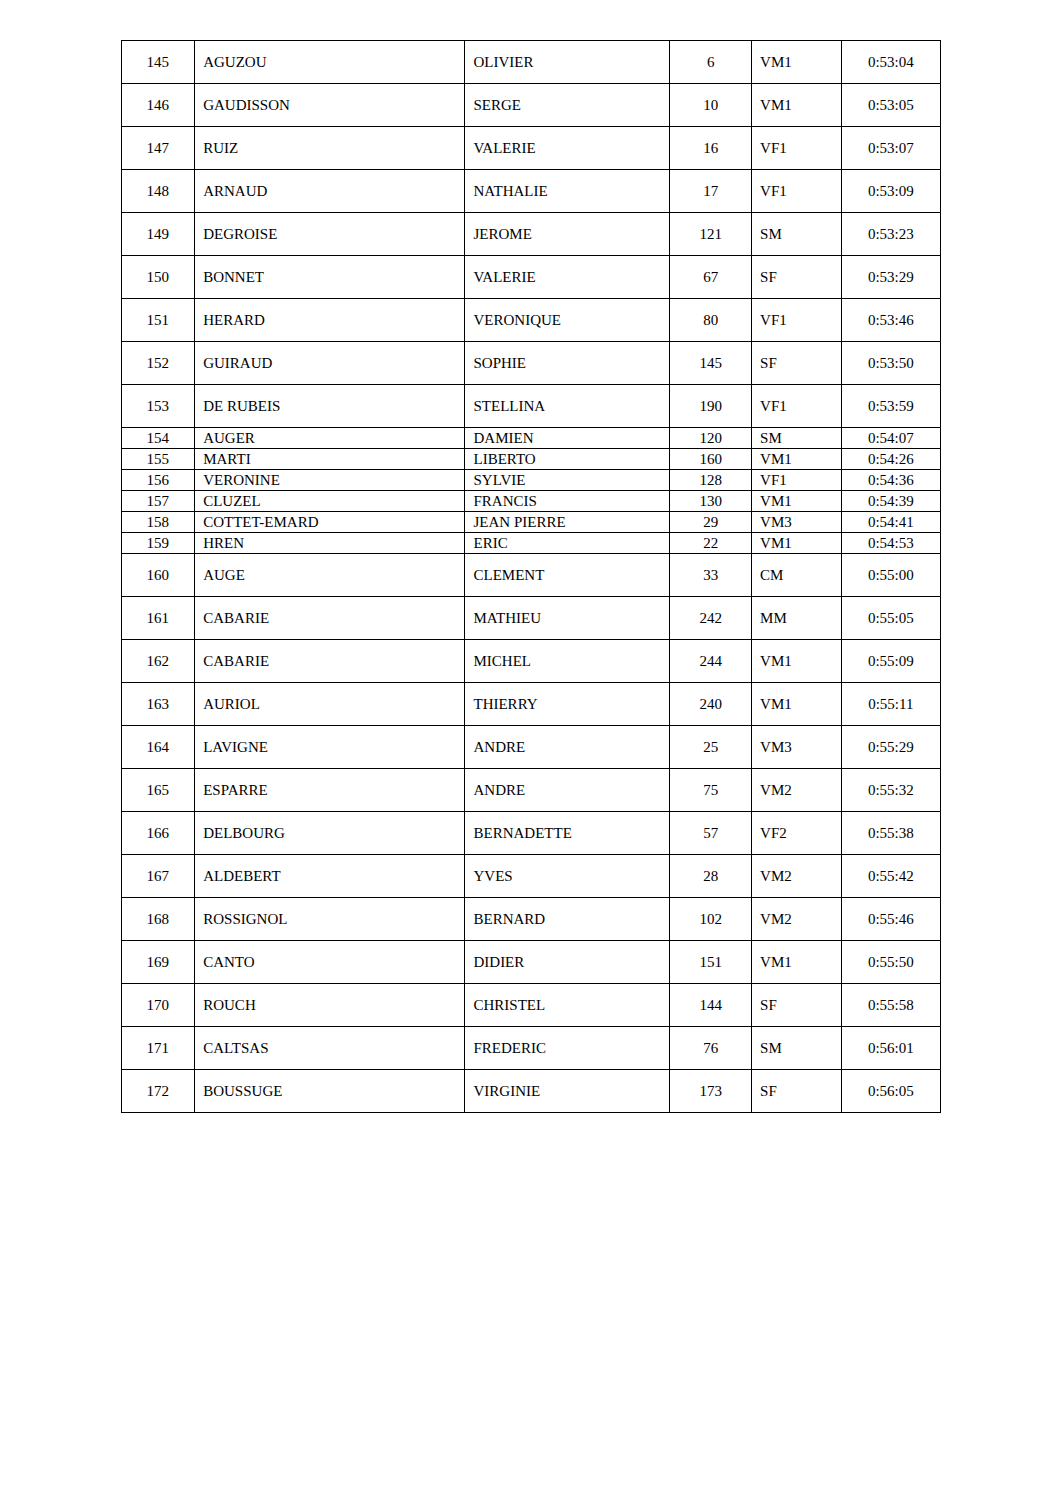| 145 | AGUZOU | OLIVIER | 6 | VM1 | 0:53:04 |
| 146 | GAUDISSON | SERGE | 10 | VM1 | 0:53:05 |
| 147 | RUIZ | VALERIE | 16 | VF1 | 0:53:07 |
| 148 | ARNAUD | NATHALIE | 17 | VF1 | 0:53:09 |
| 149 | DEGROISE | JEROME | 121 | SM | 0:53:23 |
| 150 | BONNET | VALERIE | 67 | SF | 0:53:29 |
| 151 | HERARD | VERONIQUE | 80 | VF1 | 0:53:46 |
| 152 | GUIRAUD | SOPHIE | 145 | SF | 0:53:50 |
| 153 | DE RUBEIS | STELLINA | 190 | VF1 | 0:53:59 |
| 154 | AUGER | DAMIEN | 120 | SM | 0:54:07 |
| 155 | MARTI | LIBERTO | 160 | VM1 | 0:54:26 |
| 156 | VERONINE | SYLVIE | 128 | VF1 | 0:54:36 |
| 157 | CLUZEL | FRANCIS | 130 | VM1 | 0:54:39 |
| 158 | COTTET-EMARD | JEAN PIERRE | 29 | VM3 | 0:54:41 |
| 159 | HREN | ERIC | 22 | VM1 | 0:54:53 |
| 160 | AUGE | CLEMENT | 33 | CM | 0:55:00 |
| 161 | CABARIE | MATHIEU | 242 | MM | 0:55:05 |
| 162 | CABARIE | MICHEL | 244 | VM1 | 0:55:09 |
| 163 | AURIOL | THIERRY | 240 | VM1 | 0:55:11 |
| 164 | LAVIGNE | ANDRE | 25 | VM3 | 0:55:29 |
| 165 | ESPARRE | ANDRE | 75 | VM2 | 0:55:32 |
| 166 | DELBOURG | BERNADETTE | 57 | VF2 | 0:55:38 |
| 167 | ALDEBERT | YVES | 28 | VM2 | 0:55:42 |
| 168 | ROSSIGNOL | BERNARD | 102 | VM2 | 0:55:46 |
| 169 | CANTO | DIDIER | 151 | VM1 | 0:55:50 |
| 170 | ROUCH | CHRISTEL | 144 | SF | 0:55:58 |
| 171 | CALTSAS | FREDERIC | 76 | SM | 0:56:01 |
| 172 | BOUSSUGE | VIRGINIE | 173 | SF | 0:56:05 |